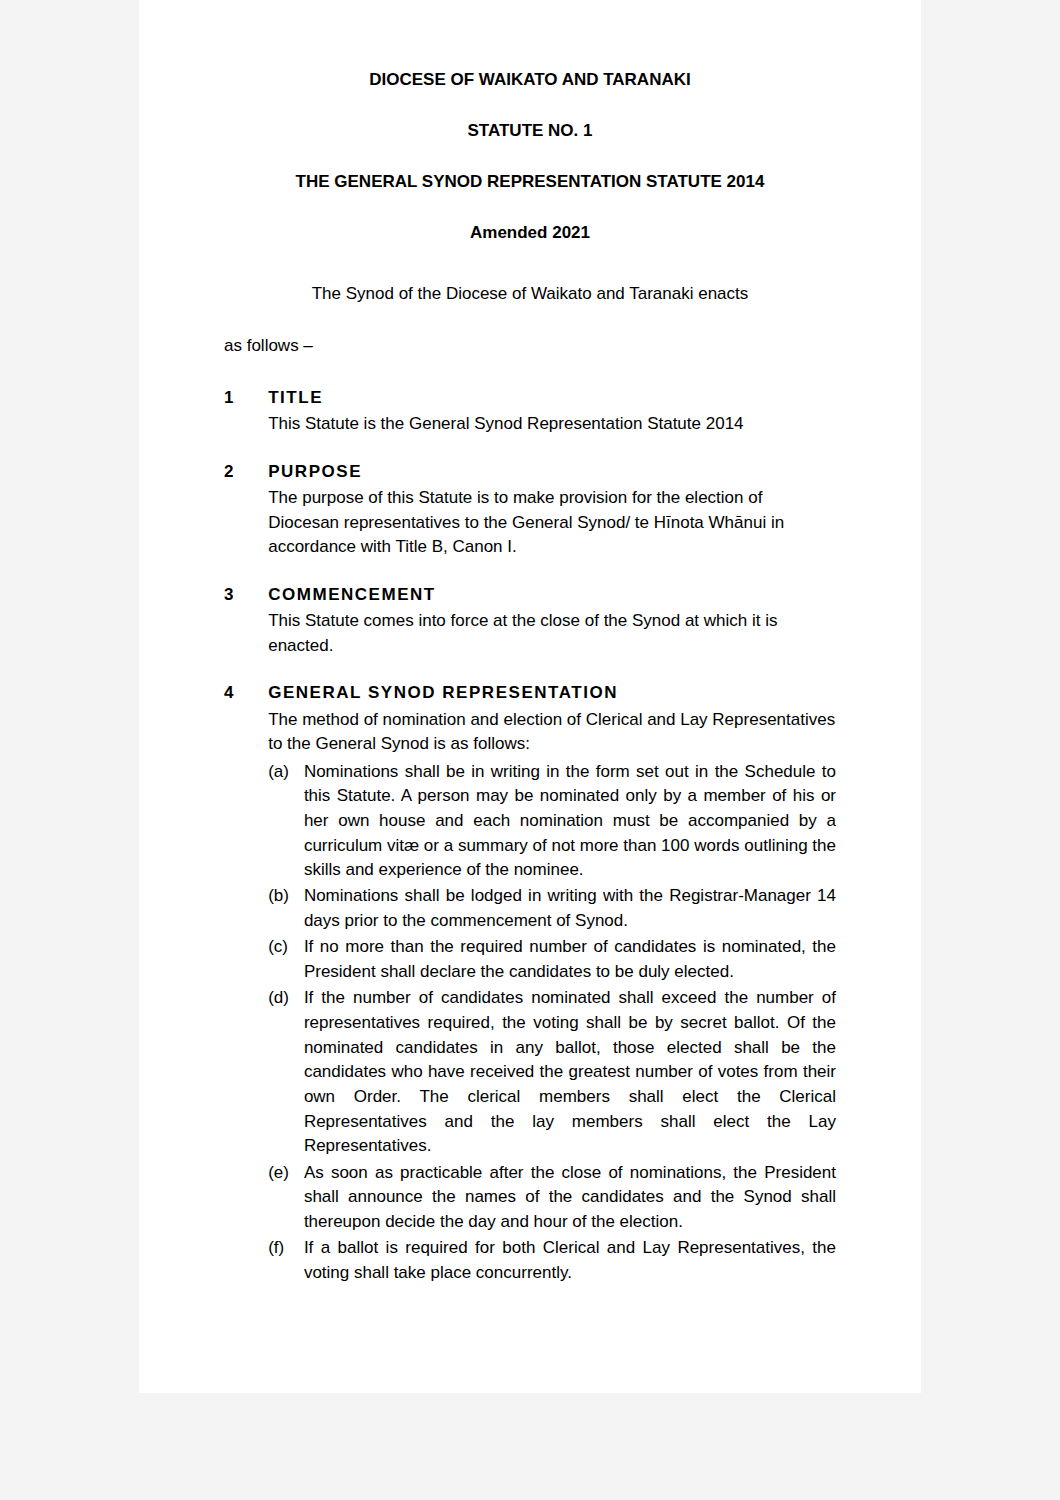DIOCESE OF WAIKATO AND TARANAKI
STATUTE NO. 1
THE GENERAL SYNOD REPRESENTATION STATUTE 2014
Amended 2021
The Synod of the Diocese of Waikato and Taranaki enacts
as follows –
Title
This Statute is the General Synod Representation Statute 2014
Purpose
The purpose of this Statute is to make provision for the election of Diocesan representatives to the General Synod/ te Hīnota Whānui in accordance with Title B, Canon I.
Commencement
This Statute comes into force at the close of the Synod at which it is enacted.
General Synod Representation
The method of nomination and election of Clerical and Lay Representatives to the General Synod is as follows:
Nominations shall be in writing in the form set out in the Schedule to this Statute. A person may be nominated only by a member of his or her own house and each nomination must be accompanied by a curriculum vitæ or a summary of not more than 100 words outlining the skills and experience of the nominee.
Nominations shall be lodged in writing with the Registrar-Manager 14 days prior to the commencement of Synod.
If no more than the required number of candidates is nominated, the President shall declare the candidates to be duly elected.
If the number of candidates nominated shall exceed the number of representatives required, the voting shall be by secret ballot. Of the nominated candidates in any ballot, those elected shall be the candidates who have received the greatest number of votes from their own Order. The clerical members shall elect the Clerical Representatives and the lay members shall elect the Lay Representatives.
As soon as practicable after the close of nominations, the President shall announce the names of the candidates and the Synod shall thereupon decide the day and hour of the election.
If a ballot is required for both Clerical and Lay Representatives, the voting shall take place concurrently.